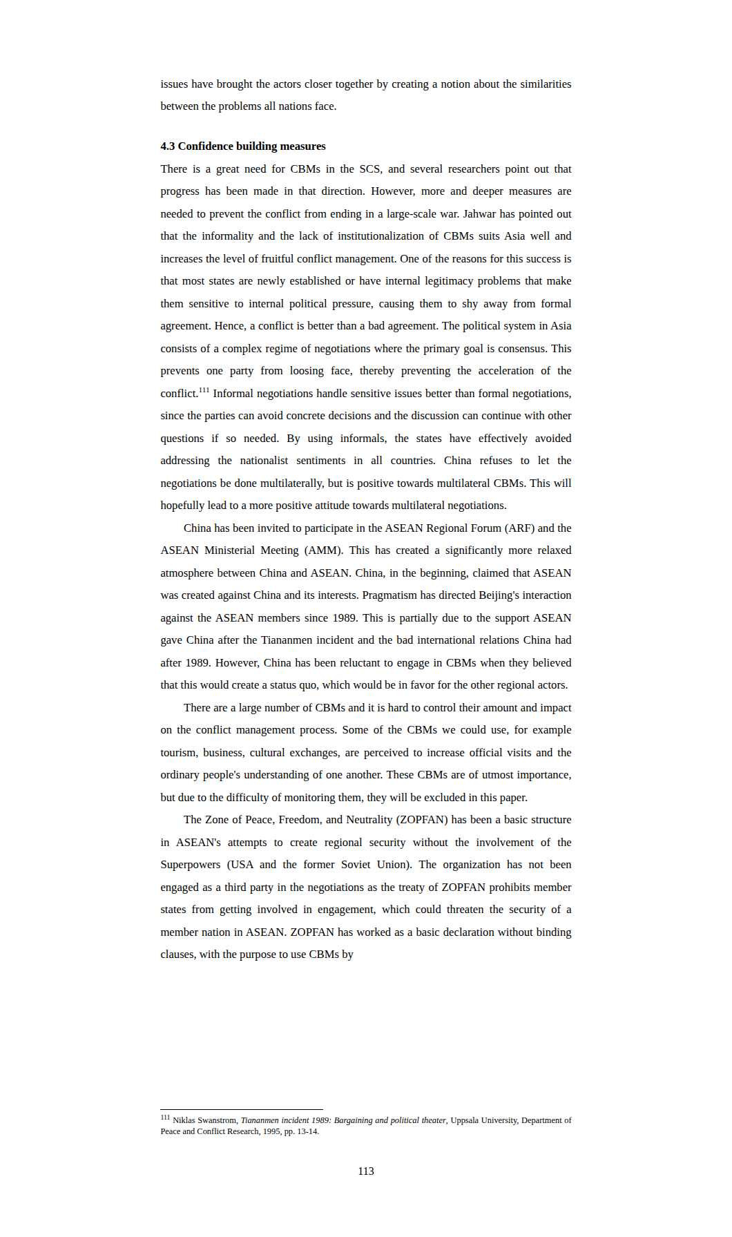issues have brought the actors closer together by creating a notion about the similarities between the problems all nations face.
4.3 Confidence building measures
There is a great need for CBMs in the SCS, and several researchers point out that progress has been made in that direction. However, more and deeper measures are needed to prevent the conflict from ending in a large-scale war. Jahwar has pointed out that the informality and the lack of institutionalization of CBMs suits Asia well and increases the level of fruitful conflict management. One of the reasons for this success is that most states are newly established or have internal legitimacy problems that make them sensitive to internal political pressure, causing them to shy away from formal agreement. Hence, a conflict is better than a bad agreement. The political system in Asia consists of a complex regime of negotiations where the primary goal is consensus. This prevents one party from loosing face, thereby preventing the acceleration of the conflict.111 Informal negotiations handle sensitive issues better than formal negotiations, since the parties can avoid concrete decisions and the discussion can continue with other questions if so needed. By using informals, the states have effectively avoided addressing the nationalist sentiments in all countries. China refuses to let the negotiations be done multilaterally, but is positive towards multilateral CBMs. This will hopefully lead to a more positive attitude towards multilateral negotiations.
China has been invited to participate in the ASEAN Regional Forum (ARF) and the ASEAN Ministerial Meeting (AMM). This has created a significantly more relaxed atmosphere between China and ASEAN. China, in the beginning, claimed that ASEAN was created against China and its interests. Pragmatism has directed Beijing's interaction against the ASEAN members since 1989. This is partially due to the support ASEAN gave China after the Tiananmen incident and the bad international relations China had after 1989. However, China has been reluctant to engage in CBMs when they believed that this would create a status quo, which would be in favor for the other regional actors.
There are a large number of CBMs and it is hard to control their amount and impact on the conflict management process. Some of the CBMs we could use, for example tourism, business, cultural exchanges, are perceived to increase official visits and the ordinary people's understanding of one another. These CBMs are of utmost importance, but due to the difficulty of monitoring them, they will be excluded in this paper.
The Zone of Peace, Freedom, and Neutrality (ZOPFAN) has been a basic structure in ASEAN's attempts to create regional security without the involvement of the Superpowers (USA and the former Soviet Union). The organization has not been engaged as a third party in the negotiations as the treaty of ZOPFAN prohibits member states from getting involved in engagement, which could threaten the security of a member nation in ASEAN. ZOPFAN has worked as a basic declaration without binding clauses, with the purpose to use CBMs by
111 Niklas Swanstrom, Tiananmen incident 1989: Bargaining and political theater, Uppsala University, Department of Peace and Conflict Research, 1995, pp. 13-14.
113